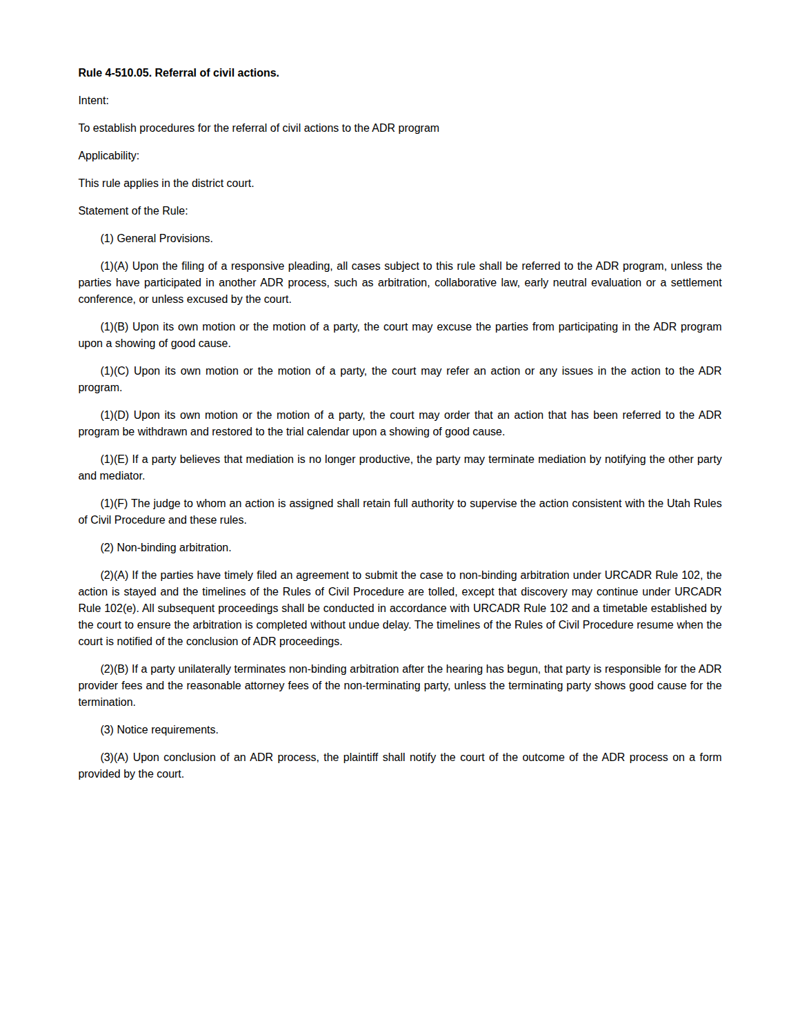Rule 4-510.05. Referral of civil actions.
Intent:
To establish procedures for the referral of civil actions to the ADR program
Applicability:
This rule applies in the district court.
Statement of the Rule:
(1) General Provisions.
(1)(A) Upon the filing of a responsive pleading, all cases subject to this rule shall be referred to the ADR program, unless the parties have participated in another ADR process, such as arbitration, collaborative law, early neutral evaluation or a settlement conference, or unless excused by the court.
(1)(B) Upon its own motion or the motion of a party, the court may excuse the parties from participating in the ADR program upon a showing of good cause.
(1)(C) Upon its own motion or the motion of a party, the court may refer an action or any issues in the action to the ADR program.
(1)(D) Upon its own motion or the motion of a party, the court may order that an action that has been referred to the ADR program be withdrawn and restored to the trial calendar upon a showing of good cause.
(1)(E) If a party believes that mediation is no longer productive, the party may terminate mediation by notifying the other party and mediator.
(1)(F) The judge to whom an action is assigned shall retain full authority to supervise the action consistent with the Utah Rules of Civil Procedure and these rules.
(2) Non-binding arbitration.
(2)(A) If the parties have timely filed an agreement to submit the case to non-binding arbitration under URCADR Rule 102, the action is stayed and the timelines of the Rules of Civil Procedure are tolled, except that discovery may continue under URCADR Rule 102(e). All subsequent proceedings shall be conducted in accordance with URCADR Rule 102 and a timetable established by the court to ensure the arbitration is completed without undue delay. The timelines of the Rules of Civil Procedure resume when the court is notified of the conclusion of ADR proceedings.
(2)(B) If a party unilaterally terminates non-binding arbitration after the hearing has begun, that party is responsible for the ADR provider fees and the reasonable attorney fees of the non-terminating party, unless the terminating party shows good cause for the termination.
(3) Notice requirements.
(3)(A) Upon conclusion of an ADR process, the plaintiff shall notify the court of the outcome of the ADR process on a form provided by the court.